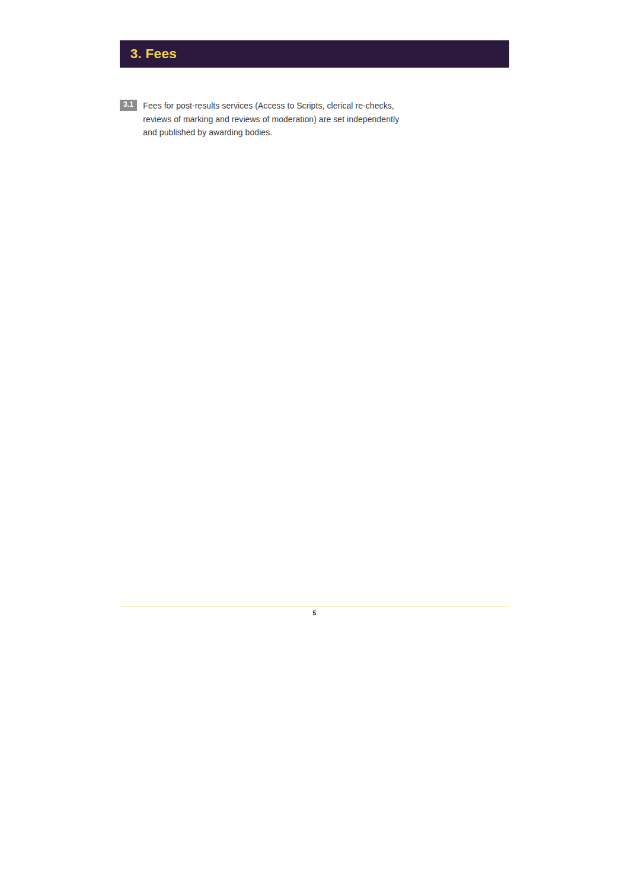3. Fees
3.1
Fees for post-results services (Access to Scripts, clerical re-checks, reviews of marking and reviews of moderation) are set independently and published by awarding bodies.
5